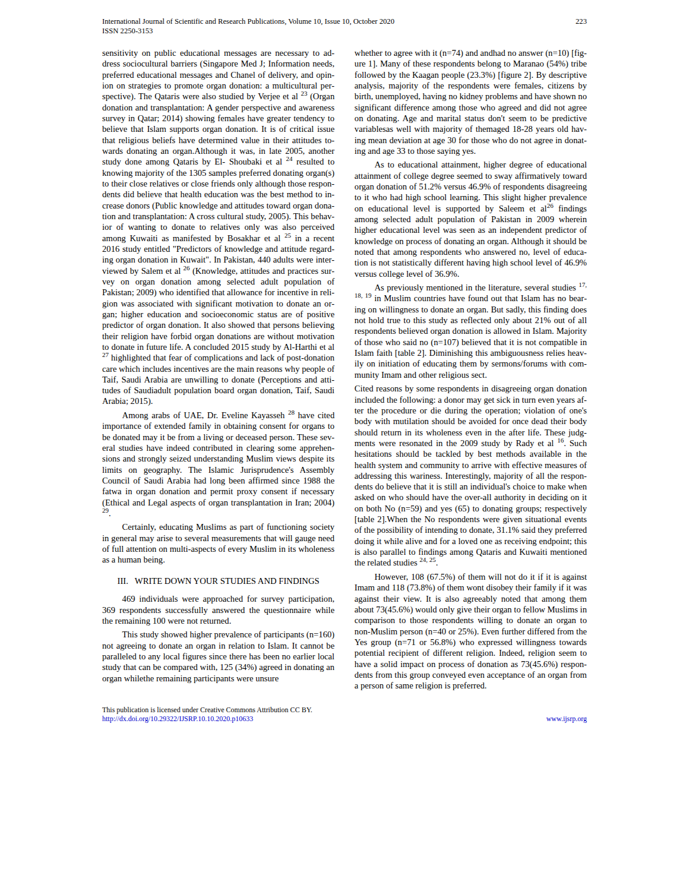International Journal of Scientific and Research Publications, Volume 10, Issue 10, October 2020
ISSN 2250-3153
223
sensitivity on public educational messages are necessary to address sociocultural barriers (Singapore Med J; Information needs, preferred educational messages and Chanel of delivery, and opinion on strategies to promote organ donation: a multicultural perspective). The Qataris were also studied by Verjee et al 23 (Organ donation and transplantation: A gender perspective and awareness survey in Qatar; 2014) showing females have greater tendency to believe that Islam supports organ donation. It is of critical issue that religious beliefs have determined value in their attitudes towards donating an organ.Although it was, in late 2005, another study done among Qataris by El- Shoubaki et al 24 resulted to knowing majority of the 1305 samples preferred donating organ(s) to their close relatives or close friends only although those respondents did believe that health education was the best method to increase donors (Public knowledge and attitudes toward organ donation and transplantation: A cross cultural study, 2005). This behavior of wanting to donate to relatives only was also perceived among Kuwaiti as manifested by Bosakhar et al 25 in a recent 2016 study entitled "Predictors of knowledge and attitude regarding organ donation in Kuwait". In Pakistan, 440 adults were interviewed by Salem et al 26 (Knowledge, attitudes and practices survey on organ donation among selected adult population of Pakistan; 2009) who identified that allowance for incentive in religion was associated with significant motivation to donate an organ; higher education and socioeconomic status are of positive predictor of organ donation. It also showed that persons believing their religion have forbid organ donations are without motivation to donate in future life. A concluded 2015 study by Al-Harthi et al 27 highlighted that fear of complications and lack of post-donation care which includes incentives are the main reasons why people of Taif, Saudi Arabia are unwilling to donate (Perceptions and attitudes of Saudiadult population board organ donation, Taif, Saudi Arabia; 2015).
Among arabs of UAE, Dr. Eveline Kayasseh 28 have cited importance of extended family in obtaining consent for organs to be donated may it be from a living or deceased person. These several studies have indeed contributed in clearing some apprehensions and strongly seized understanding Muslim views despite its limits on geography. The Islamic Jurisprudence's Assembly Council of Saudi Arabia had long been affirmed since 1988 the fatwa in organ donation and permit proxy consent if necessary (Ethical and Legal aspects of organ transplantation in Iran; 2004) 29.
Certainly, educating Muslims as part of functioning society in general may arise to several measurements that will gauge need of full attention on multi-aspects of every Muslim in its wholeness as a human being.
III. Write down your studies and findings
469 individuals were approached for survey participation, 369 respondents successfully answered the questionnaire while the remaining 100 were not returned.
This study showed higher prevalence of participants (n=160) not agreeing to donate an organ in relation to Islam. It cannot be paralleled to any local figures since there has been no earlier local study that can be compared with, 125 (34%) agreed in donating an organ whilethe remaining participants were unsure
whether to agree with it (n=74) and andhad no answer (n=10) [figure 1]. Many of these respondents belong to Maranao (54%) tribe followed by the Kaagan people (23.3%) [figure 2]. By descriptive analysis, majority of the respondents were females, citizens by birth, unemployed, having no kidney problems and have shown no significant difference among those who agreed and did not agree on donating. Age and marital status don't seem to be predictive variablesas well with majority of themaged 18-28 years old having mean deviation at age 30 for those who do not agree in donating and age 33 to those saying yes.
As to educational attainment, higher degree of educational attainment of college degree seemed to sway affirmatively toward organ donation of 51.2% versus 46.9% of respondents disagreeing to it who had high school learning. This slight higher prevalence on educational level is supported by Saleem et al26 findings among selected adult population of Pakistan in 2009 wherein higher educational level was seen as an independent predictor of knowledge on process of donating an organ. Although it should be noted that among respondents who answered no, level of education is not statistically different having high school level of 46.9% versus college level of 36.9%.
As previously mentioned in the literature, several studies 17, 18, 19 in Muslim countries have found out that Islam has no bearing on willingness to donate an organ. But sadly, this finding does not hold true to this study as reflected only about 21% out of all respondents believed organ donation is allowed in Islam. Majority of those who said no (n=107) believed that it is not compatible in Islam faith [table 2]. Diminishing this ambiguousness relies heavily on initiation of educating them by sermons/forums with community Imam and other religious sect.
Cited reasons by some respondents in disagreeing organ donation included the following: a donor may get sick in turn even years after the procedure or die during the operation; violation of one's body with mutilation should be avoided for once dead their body should return in its wholeness even in the after life. These judgments were resonated in the 2009 study by Rady et al 16. Such hesitations should be tackled by best methods available in the health system and community to arrive with effective measures of addressing this wariness. Interestingly, majority of all the respondents do believe that it is still an individual's choice to make when asked on who should have the over-all authority in deciding on it on both No (n=59) and yes (65) to donating groups; respectively [table 2].When the No respondents were given situational events of the possibility of intending to donate, 31.1% said they preferred doing it while alive and for a loved one as receiving endpoint; this is also parallel to findings among Qataris and Kuwaiti mentioned the related studies 24, 25.
However, 108 (67.5%) of them will not do it if it is against Imam and 118 (73.8%) of them wont disobey their family if it was against their view. It is also agreeably noted that among them about 73(45.6%) would only give their organ to fellow Muslims in comparison to those respondents willing to donate an organ to non-Muslim person (n=40 or 25%). Even further differed from the Yes group (n=71 or 56.8%) who expressed willingness towards potential recipient of different religion. Indeed, religion seem to have a solid impact on process of donation as 73(45.6%) respondents from this group conveyed even acceptance of an organ from a person of same religion is preferred.
This publication is licensed under Creative Commons Attribution CC BY.
http://dx.doi.org/10.29322/IJSRP.10.10.2020.p10633
www.ijsrp.org